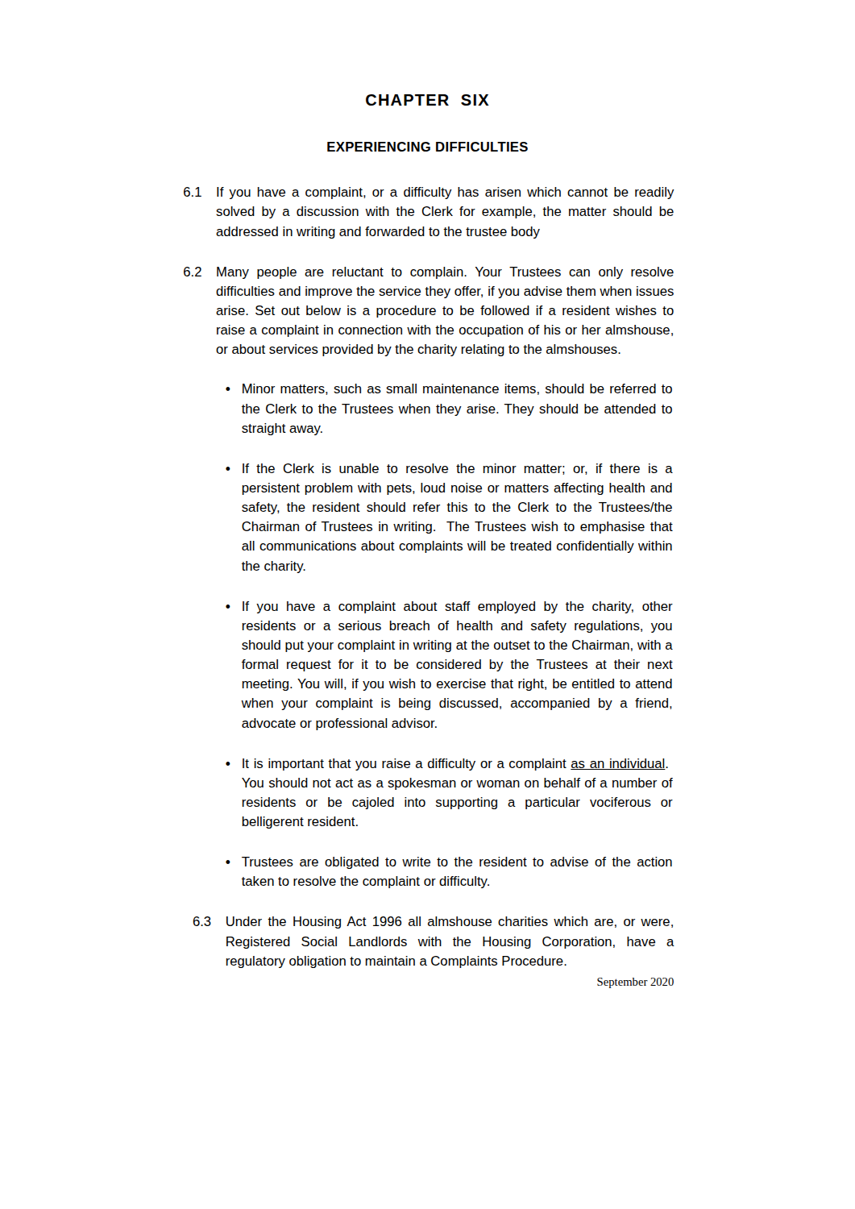CHAPTER SIX
EXPERIENCING DIFFICULTIES
6.1
If you have a complaint, or a difficulty has arisen which cannot be readily solved by a discussion with the Clerk for example, the matter should be addressed in writing and forwarded to the trustee body
6.2
Many people are reluctant to complain. Your Trustees can only resolve difficulties and improve the service they offer, if you advise them when issues arise. Set out below is a procedure to be followed if a resident wishes to raise a complaint in connection with the occupation of his or her almshouse, or about services provided by the charity relating to the almshouses.
Minor matters, such as small maintenance items, should be referred to the Clerk to the Trustees when they arise. They should be attended to straight away.
If the Clerk is unable to resolve the minor matter; or, if there is a persistent problem with pets, loud noise or matters affecting health and safety, the resident should refer this to the Clerk to the Trustees/the Chairman of Trustees in writing. The Trustees wish to emphasise that all communications about complaints will be treated confidentially within the charity.
If you have a complaint about staff employed by the charity, other residents or a serious breach of health and safety regulations, you should put your complaint in writing at the outset to the Chairman, with a formal request for it to be considered by the Trustees at their next meeting. You will, if you wish to exercise that right, be entitled to attend when your complaint is being discussed, accompanied by a friend, advocate or professional advisor.
It is important that you raise a difficulty or a complaint as an individual. You should not act as a spokesman or woman on behalf of a number of residents or be cajoled into supporting a particular vociferous or belligerent resident.
Trustees are obligated to write to the resident to advise of the action taken to resolve the complaint or difficulty.
6.3
Under the Housing Act 1996 all almshouse charities which are, or were, Registered Social Landlords with the Housing Corporation, have a regulatory obligation to maintain a Complaints Procedure.
September 2020